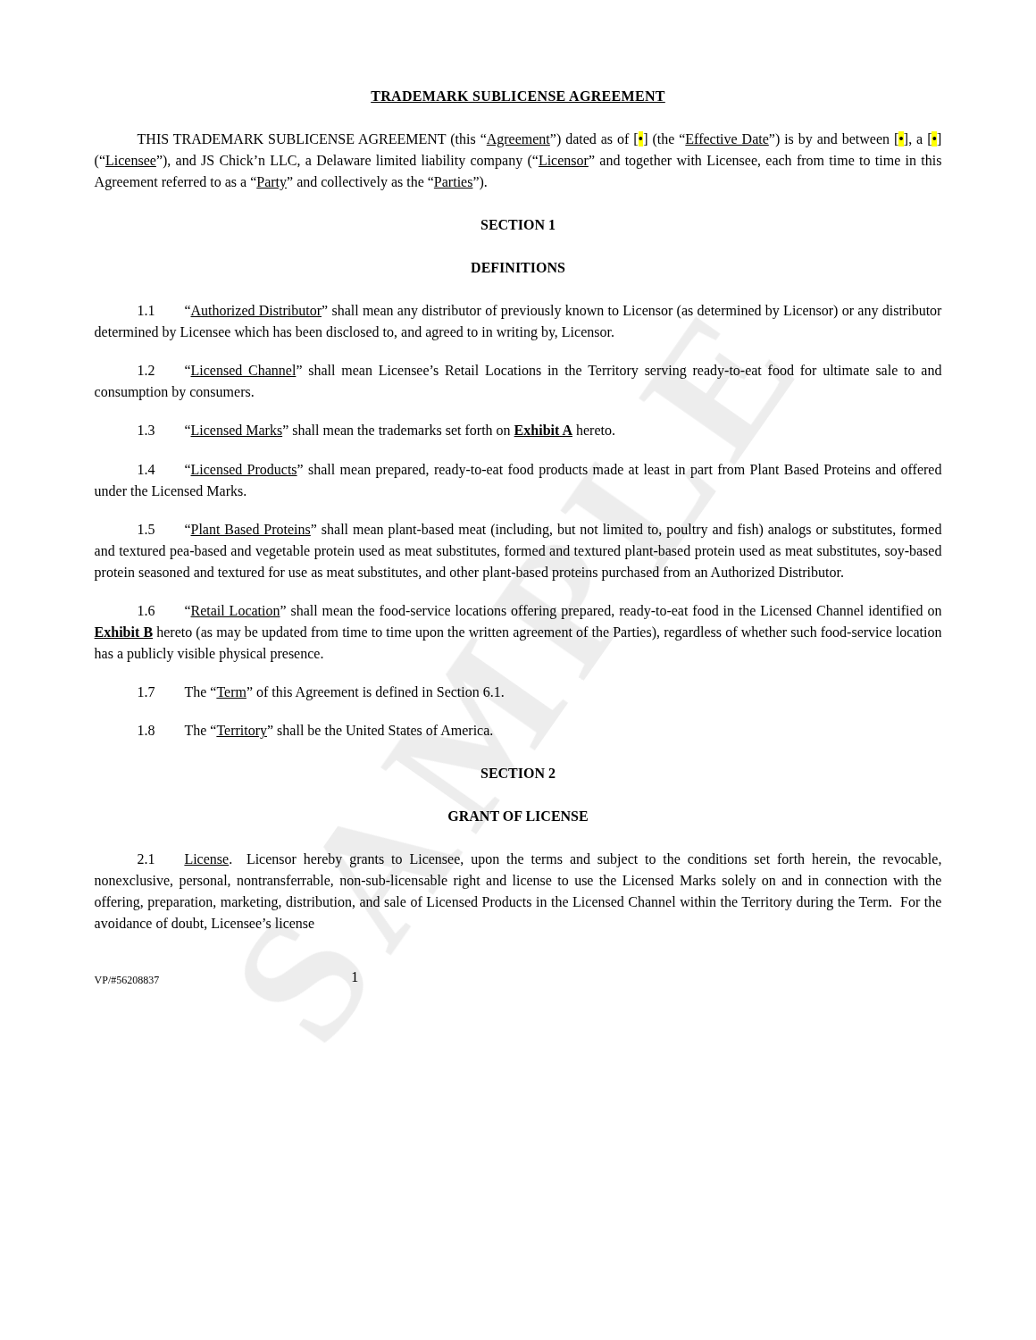SAMPLE
TRADEMARK SUBLICENSE AGREEMENT
THIS TRADEMARK SUBLICENSE AGREEMENT (this “Agreement”) dated as of [•] (the “Effective Date”) is by and between [•], a [•] (“Licensee”), and JS Chick’n LLC, a Delaware limited liability company (“Licensor” and together with Licensee, each from time to time in this Agreement referred to as a “Party” and collectively as the “Parties”).
SECTION 1
DEFINITIONS
1.1“Authorized Distributor” shall mean any distributor of previously known to Licensor (as determined by Licensor) or any distributor determined by Licensee which has been disclosed to, and agreed to in writing by, Licensor.
1.2“Licensed Channel” shall mean Licensee’s Retail Locations in the Territory serving ready-to-eat food for ultimate sale to and consumption by consumers.
1.3“Licensed Marks” shall mean the trademarks set forth on Exhibit A hereto.
1.4“Licensed Products” shall mean prepared, ready-to-eat food products made at least in part from Plant Based Proteins and offered under the Licensed Marks.
1.5“Plant Based Proteins” shall mean plant-based meat (including, but not limited to, poultry and fish) analogs or substitutes, formed and textured pea-based and vegetable protein used as meat substitutes, formed and textured plant-based protein used as meat substitutes, soy-based protein seasoned and textured for use as meat substitutes, and other plant-based proteins purchased from an Authorized Distributor.
1.6“Retail Location” shall mean the food-service locations offering prepared, ready-to-eat food in the Licensed Channel identified on Exhibit B hereto (as may be updated from time to time upon the written agreement of the Parties), regardless of whether such food-service location has a publicly visible physical presence.
1.7 The “Term” of this Agreement is defined in Section 6.1.
1.8 The “Territory” shall be the United States of America.
SECTION 2
GRANT OF LICENSE
2.1 License. Licensor hereby grants to Licensee, upon the terms and subject to the conditions set forth herein, the revocable, nonexclusive, personal, nontransferrable, non-sub-licensable right and license to use the Licensed Marks solely on and in connection with the offering, preparation, marketing, distribution, and sale of Licensed Products in the Licensed Channel within the Territory during the Term. For the avoidance of doubt, Licensee’s license
VP/#56208837
1